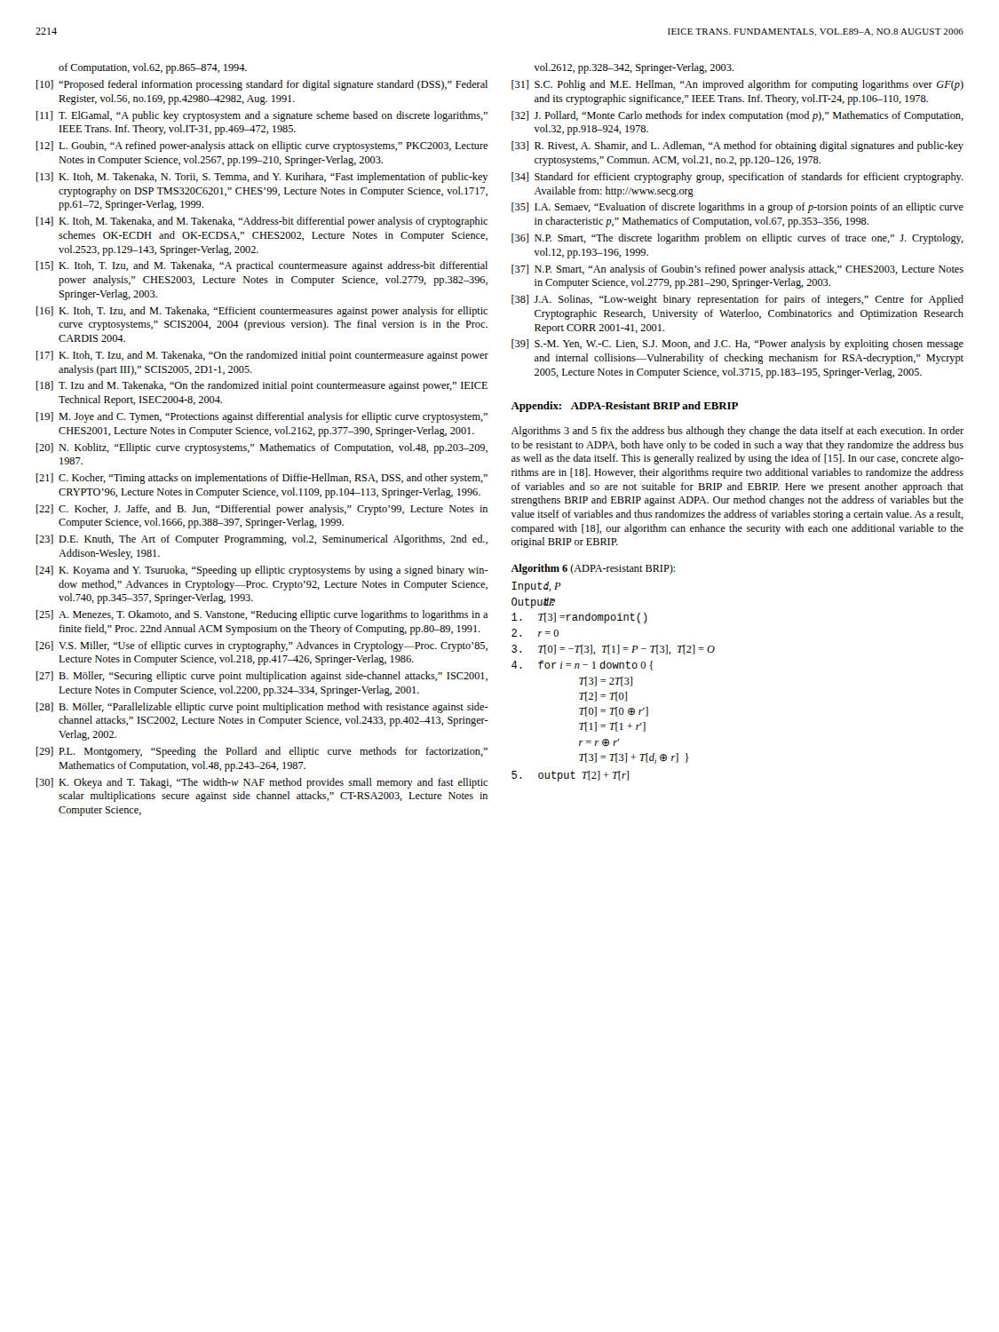2214
IEICE TRANS. FUNDAMENTALS, VOL.E89–A, NO.8 AUGUST 2006
of Computation, vol.62, pp.865–874, 1994.
[10]“Proposed federal information processing standard for digital signature standard (DSS),” Federal Register, vol.56, no.169, pp.42980–42982, Aug. 1991.
[11] T. ElGamal, “A public key cryptosystem and a signature scheme based on discrete logarithms,” IEEE Trans. Inf. Theory, vol.IT-31, pp.469–472, 1985.
[12] L. Goubin, “A refined power-analysis attack on elliptic curve cryptosystems,” PKC2003, Lecture Notes in Computer Science, vol.2567, pp.199–210, Springer-Verlag, 2003.
[13] K. Itoh, M. Takenaka, N. Torii, S. Temma, and Y. Kurihara, “Fast implementation of public-key cryptography on DSP TMS320C6201,” CHES’99, Lecture Notes in Computer Science, vol.1717, pp.61–72, Springer-Verlag, 1999.
[14] K. Itoh, M. Takenaka, and M. Takenaka, “Address-bit differential power analysis of cryptographic schemes OK-ECDH and OK-ECDSA,” CHES2002, Lecture Notes in Computer Science, vol.2523, pp.129–143, Springer-Verlag, 2002.
[15] K. Itoh, T. Izu, and M. Takenaka, “A practical countermeasure against address-bit differential power analysis,” CHES2003, Lecture Notes in Computer Science, vol.2779, pp.382–396, Springer-Verlag, 2003.
[16] K. Itoh, T. Izu, and M. Takenaka, “Efficient countermeasures against power analysis for elliptic curve cryptosystems,” SCIS2004, 2004 (previous version). The final version is in the Proc. CARDIS 2004.
[17] K. Itoh, T. Izu, and M. Takenaka, “On the randomized initial point countermeasure against power analysis (part III),” SCIS2005, 2D1-1, 2005.
[18] T. Izu and M. Takenaka, “On the randomized initial point countermeasure against power,” IEICE Technical Report, ISEC2004-8, 2004.
[19] M. Joye and C. Tymen, “Protections against differential analysis for elliptic curve cryptosystem,” CHES2001, Lecture Notes in Computer Science, vol.2162, pp.377–390, Springer-Verlag, 2001.
[20] N. Koblitz, “Elliptic curve cryptosystems,” Mathematics of Computation, vol.48, pp.203–209, 1987.
[21] C. Kocher, “Timing attacks on implementations of Diffie-Hellman, RSA, DSS, and other system,” CRYPTO’96, Lecture Notes in Computer Science, vol.1109, pp.104–113, Springer-Verlag, 1996.
[22] C. Kocher, J. Jaffe, and B. Jun, “Differential power analysis,” Crypto’99, Lecture Notes in Computer Science, vol.1666, pp.388–397, Springer-Verlag, 1999.
[23] D.E. Knuth, The Art of Computer Programming, vol.2, Seminumerical Algorithms, 2nd ed., Addison-Wesley, 1981.
[24] K. Koyama and Y. Tsuruoka, “Speeding up elliptic cryptosystems by using a signed binary window method,” Advances in Cryptology—Proc. Crypto’92, Lecture Notes in Computer Science, vol.740, pp.345–357, Springer-Verlag, 1993.
[25] A. Menezes, T. Okamoto, and S. Vanstone, “Reducing elliptic curve logarithms to logarithms in a finite field,” Proc. 22nd Annual ACM Symposium on the Theory of Computing, pp.80–89, 1991.
[26] V.S. Miller, “Use of elliptic curves in cryptography,” Advances in Cryptology—Proc. Crypto’85, Lecture Notes in Computer Science, vol.218, pp.417–426, Springer-Verlag, 1986.
[27] B. Möller, “Securing elliptic curve point multiplication against side-channel attacks,” ISC2001, Lecture Notes in Computer Science, vol.2200, pp.324–334, Springer-Verlag, 2001.
[28] B. Möller, “Parallelizable elliptic curve point multiplication method with resistance against side-channel attacks,” ISC2002, Lecture Notes in Computer Science, vol.2433, pp.402–413, Springer-Verlag, 2002.
[29] P.L. Montgomery, “Speeding the Pollard and elliptic curve methods for factorization,” Mathematics of Computation, vol.48, pp.243–264, 1987.
[30] K. Okeya and T. Takagi, “The width-w NAF method provides small memory and fast elliptic scalar multiplications secure against side channel attacks,” CT-RSA2003, Lecture Notes in Computer Science,
vol.2612, pp.328–342, Springer-Verlag, 2003.
[31] S.C. Pohlig and M.E. Hellman, “An improved algorithm for computing logarithms over GF(p) and its cryptographic significance,” IEEE Trans. Inf. Theory, vol.IT-24, pp.106–110, 1978.
[32] J. Pollard, “Monte Carlo methods for index computation (mod p),” Mathematics of Computation, vol.32, pp.918–924, 1978.
[33] R. Rivest, A. Shamir, and L. Adleman, “A method for obtaining digital signatures and public-key cryptosystems,” Commun. ACM, vol.21, no.2, pp.120–126, 1978.
[34] Standard for efficient cryptography group, specification of standards for efficient cryptography. Available from: http://www.secg.org
[35] I.A. Semaev, “Evaluation of discrete logarithms in a group of p-torsion points of an elliptic curve in characteristic p,” Mathematics of Computation, vol.67, pp.353–356, 1998.
[36] N.P. Smart, “The discrete logarithm problem on elliptic curves of trace one,” J. Cryptology, vol.12, pp.193–196, 1999.
[37] N.P. Smart, “An analysis of Goubin’s refined power analysis attack,” CHES2003, Lecture Notes in Computer Science, vol.2779, pp.281–290, Springer-Verlag, 2003.
[38] J.A. Solinas, “Low-weight binary representation for pairs of integers,” Centre for Applied Cryptographic Research, University of Waterloo, Combinatorics and Optimization Research Report CORR 2001-41, 2001.
[39] S.-M. Yen, W.-C. Lien, S.J. Moon, and J.C. Ha, “Power analysis by exploiting chosen message and internal collisions—Vulnerability of checking mechanism for RSA-decryption,” Mycrypt 2005, Lecture Notes in Computer Science, vol.3715, pp.183–195, Springer-Verlag, 2005.
Appendix: ADPA-Resistant BRIP and EBRIP
Algorithms 3 and 5 fix the address bus although they change the data itself at each execution. In order to be resistant to ADPA, both have only to be coded in such a way that they randomize the address bus as well as the data itself. This is generally realized by using the idea of [15]. In our case, concrete algorithms are in [18]. However, their algorithms require two additional variables to randomize the address of variables and so are not suitable for BRIP and EBRIP. Here we present another approach that strengthens BRIP and EBRIP against ADPA. Our method changes not the address of variables but the value itself of variables and thus randomizes the address of variables storing a certain value. As a result, compared with [18], our algorithm can enhance the security with each one additional variable to the original BRIP or EBRIP.
Algorithm 6 (ADPA-resistant BRIP):
Input: d, P
Output: dP
1. T[3] =randompoint()
2. r = 0
3. T[0] = −T[3], T[1] = P − T[3], T[2] = O
4. for i = n − 1 downto 0 {
T[3] = 2T[3]
T[2] = T[0]
T[0] = T[0 ⊕ r′]
T[1] = T[1 + r′]
r = r ⊕ r′
T[3] = T[3] + T[di ⊕ r] }
5. output T[2] + T[r]